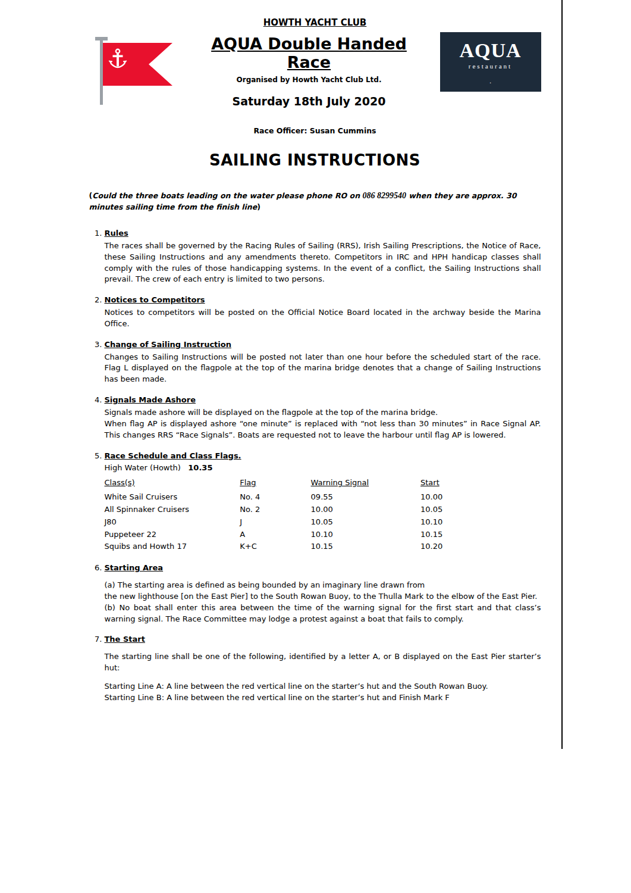HOWTH YACHT CLUB
AQUA Double Handed
Race
Organised by Howth Yacht Club Ltd.
Saturday 18th July 2020
AQUA
restaurant
.
Race Officer: Susan Cummins
SAILING INSTRUCTIONS
(Could the three boats leading on the water please phone RO on 086 8299540 when they are approx. 30 minutes sailing time from the finish line)
Rules
The races shall be governed by the Racing Rules of Sailing (RRS), Irish Sailing Prescriptions, the Notice of Race, these Sailing Instructions and any amendments thereto. Competitors in IRC and HPH handicap classes shall comply with the rules of those handicapping systems. In the event of a conflict, the Sailing Instructions shall prevail. The crew of each entry is limited to two persons.
Notices to Competitors
Notices to competitors will be posted on the Official Notice Board located in the archway beside the Marina Office.
Change of Sailing Instruction
Changes to Sailing Instructions will be posted not later than one hour before the scheduled start of the race. Flag L displayed on the flagpole at the top of the marina bridge denotes that a change of Sailing Instructions has been made.
Signals Made Ashore
Signals made ashore will be displayed on the flagpole at the top of the marina bridge.
When flag AP is displayed ashore “one minute” is replaced with “not less than 30 minutes” in Race Signal AP. This changes RRS “Race Signals”. Boats are requested not to leave the harbour until flag AP is lowered.
Race Schedule and Class Flags.
High Water (Howth) 10.35
| Class(s) | Flag | Warning Signal | Start |
| --- | --- | --- | --- |
| White Sail Cruisers | No. 4 | 09.55 | 10.00 |
| All Spinnaker Cruisers | No. 2 | 10.00 | 10.05 |
| J80 | J | 10.05 | 10.10 |
| Puppeteer 22 | A | 10.10 | 10.15 |
| Squibs and Howth 17 | K+C | 10.15 | 10.20 |
Starting Area
(a) The starting area is defined as being bounded by an imaginary line drawn from
the new lighthouse [on the East Pier] to the South Rowan Buoy, to the Thulla Mark to the elbow of the East Pier.
(b) No boat shall enter this area between the time of the warning signal for the first start and that class’s warning signal. The Race Committee may lodge a protest against a boat that fails to comply.
The Start
The starting line shall be one of the following, identified by a letter A, or B displayed on the East Pier starter’s hut:
Starting Line A: A line between the red vertical line on the starter’s hut and the South Rowan Buoy.
Starting Line B: A line between the red vertical line on the starter’s hut and Finish Mark F